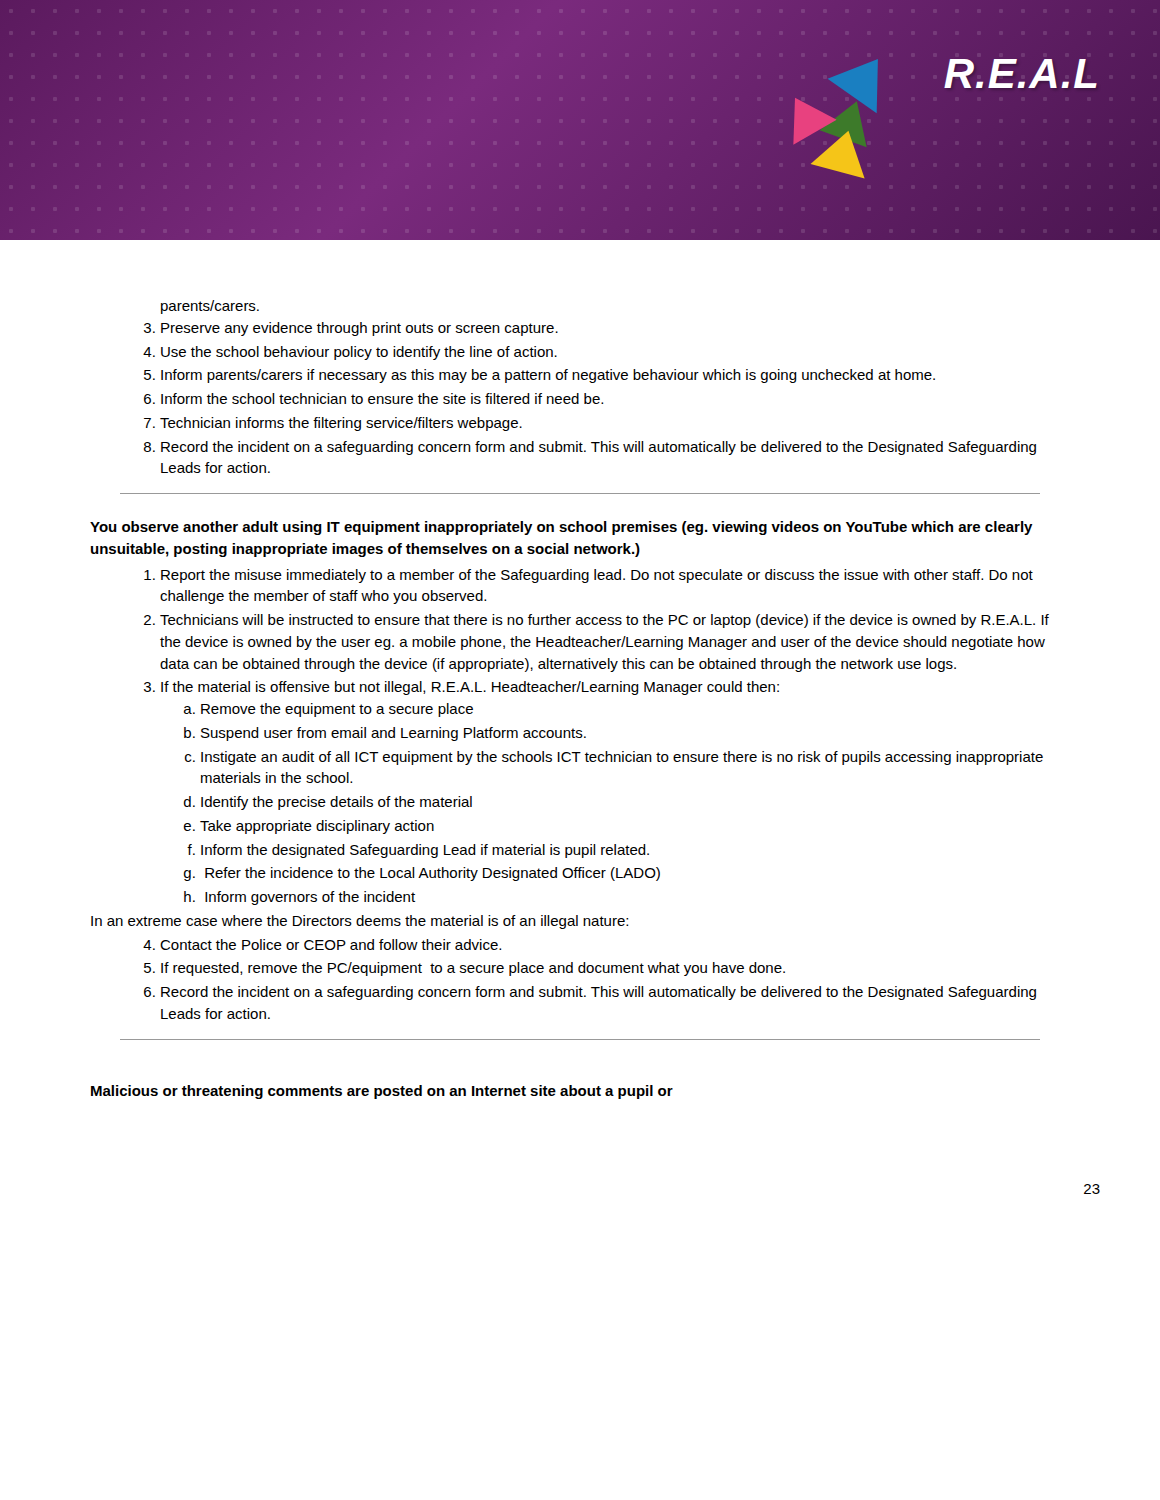R.E.A.L
parents/carers.
Preserve any evidence through print outs or screen capture.
Use the school behaviour policy to identify the line of action.
Inform parents/carers if necessary as this may be a pattern of negative behaviour which is going unchecked at home.
Inform the school technician to ensure the site is filtered if need be.
Technician informs the filtering service/filters webpage.
Record the incident on a safeguarding concern form and submit. This will automatically be delivered to the Designated Safeguarding Leads for action.
You observe another adult using IT equipment inappropriately on school premises (eg. viewing videos on YouTube which are clearly unsuitable, posting inappropriate images of themselves on a social network.)
Report the misuse immediately to a member of the Safeguarding lead. Do not speculate or discuss the issue with other staff. Do not challenge the member of staff who you observed.
Technicians will be instructed to ensure that there is no further access to the PC or laptop (device) if the device is owned by R.E.A.L. If the device is owned by the user eg. a mobile phone, the Headteacher/Learning Manager and user of the device should negotiate how data can be obtained through the device (if appropriate), alternatively this can be obtained through the network use logs.
If the material is offensive but not illegal, R.E.A.L. Headteacher/Learning Manager could then:
Remove the equipment to a secure place
Suspend user from email and Learning Platform accounts.
Instigate an audit of all ICT equipment by the schools ICT technician to ensure there is no risk of pupils accessing inappropriate materials in the school.
Identify the precise details of the material
Take appropriate disciplinary action
Inform the designated Safeguarding Lead if material is pupil related.
Refer the incidence to the Local Authority Designated Officer (LADO)
Inform governors of the incident
In an extreme case where the Directors deems the material is of an illegal nature:
Contact the Police or CEOP and follow their advice.
If requested, remove the PC/equipment to a secure place and document what you have done.
Record the incident on a safeguarding concern form and submit. This will automatically be delivered to the Designated Safeguarding Leads for action.
Malicious or threatening comments are posted on an Internet site about a pupil or
23